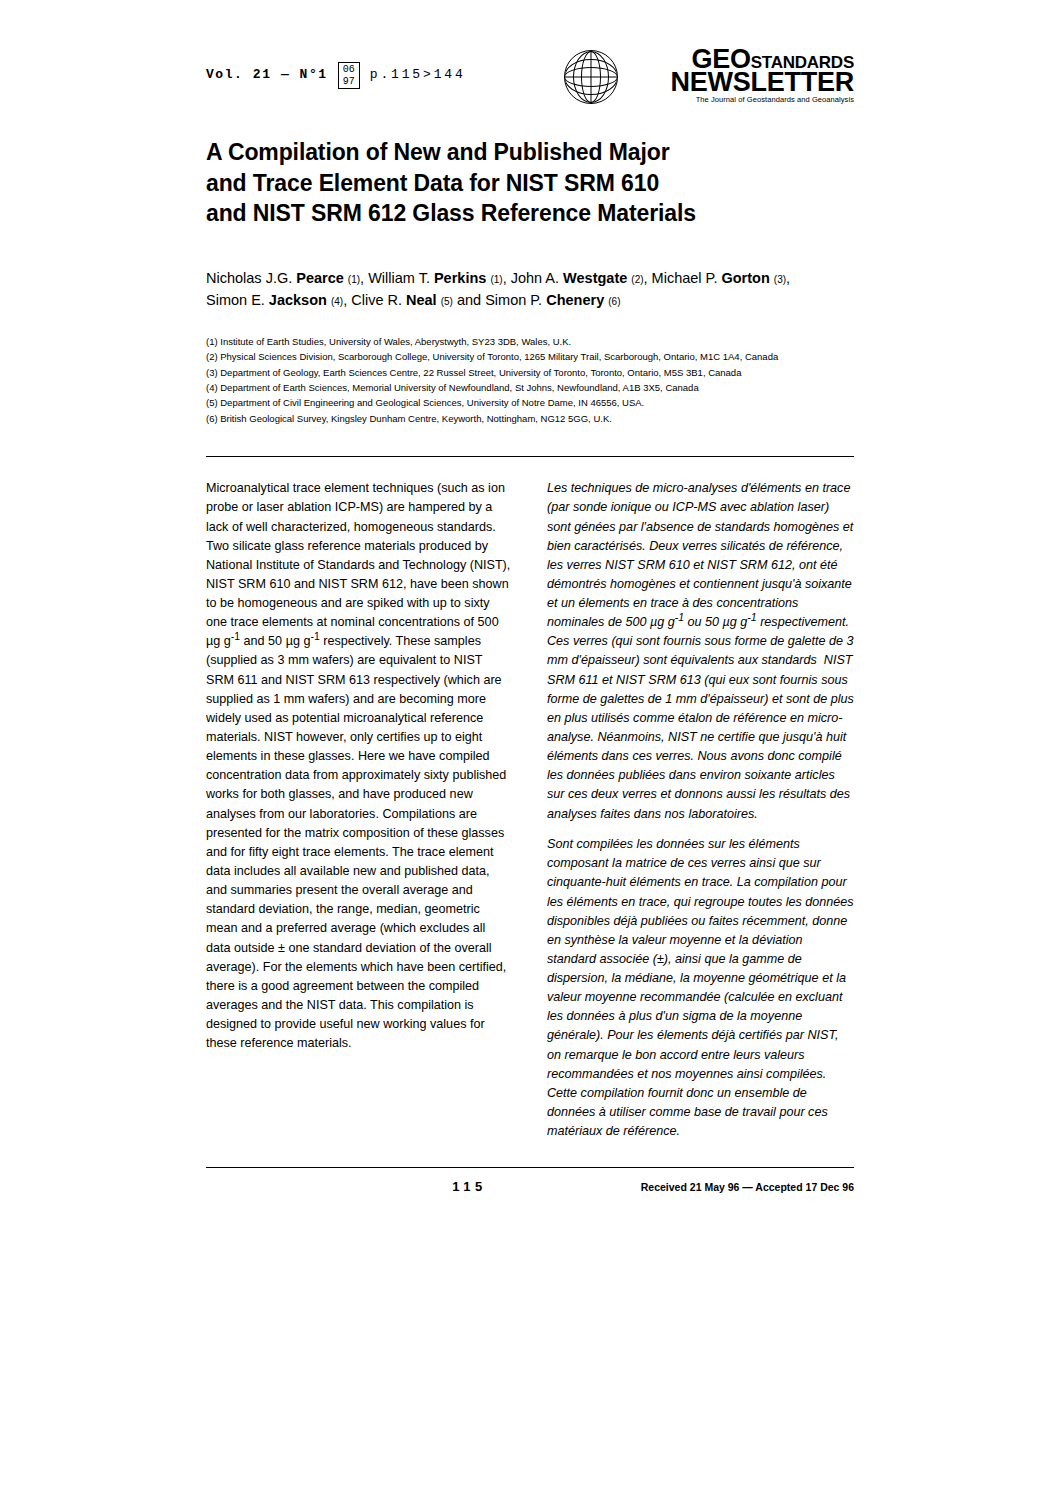Vol. 21 — N°1 06
97 p.115>144
GEOSTANDARDS
NEWSLETTER
The Journal of Geostandards and Geoanalysis
A Compilation of New and Published Major
and Trace Element Data for NIST SRM 610
and NIST SRM 612 Glass Reference Materials
Nicholas J.G. Pearce (1), William T. Perkins (1), John A. Westgate (2), Michael P. Gorton (3),
Simon E. Jackson (4), Clive R. Neal (5) and Simon P. Chenery (6)
(1) Institute of Earth Studies, University of Wales, Aberystwyth, SY23 3DB, Wales, U.K.
(2) Physical Sciences Division, Scarborough College, University of Toronto, 1265 Military Trail, Scarborough, Ontario, M1C 1A4, Canada
(3) Department of Geology, Earth Sciences Centre, 22 Russel Street, University of Toronto, Toronto, Ontario, M5S 3B1, Canada
(4) Department of Earth Sciences, Memorial University of Newfoundland, St Johns, Newfoundland, A1B 3X5, Canada
(5) Department of Civil Engineering and Geological Sciences, University of Notre Dame, IN 46556, USA.
(6) British Geological Survey, Kingsley Dunham Centre, Keyworth, Nottingham, NG12 5GG, U.K.
Microanalytical trace element techniques (such as ion probe or laser ablation ICP-MS) are hampered by a lack of well characterized, homogeneous standards. Two silicate glass reference materials produced by National Institute of Standards and Technology (NIST), NIST SRM 610 and NIST SRM 612, have been shown to be homogeneous and are spiked with up to sixty one trace elements at nominal concentrations of 500 µg g-1 and 50 µg g-1 respectively. These samples (supplied as 3 mm wafers) are equivalent to NIST SRM 611 and NIST SRM 613 respectively (which are supplied as 1 mm wafers) and are becoming more widely used as potential microanalytical reference materials. NIST however, only certifies up to eight elements in these glasses. Here we have compiled concentration data from approximately sixty published works for both glasses, and have produced new analyses from our laboratories. Compilations are presented for the matrix composition of these glasses and for fifty eight trace elements. The trace element data includes all available new and published data, and summaries present the overall average and standard deviation, the range, median, geometric mean and a preferred average (which excludes all data outside ± one standard deviation of the overall average). For the elements which have been certified, there is a good agreement between the compiled averages and the NIST data. This compilation is designed to provide useful new working values for these reference materials.
Les techniques de micro-analyses d'éléments en trace (par sonde ionique ou ICP-MS avec ablation laser) sont génées par l'absence de standards homogènes et bien caractérisés. Deux verres silicatés de référence, les verres NIST SRM 610 et NIST SRM 612, ont été démontrés homogènes et contiennent jusqu'à soixante et un élements en trace à des concentrations nominales de 500 µg g-1 ou 50 µg g-1 respectivement. Ces verres (qui sont fournis sous forme de galette de 3 mm d'épaisseur) sont équivalents aux standards NIST SRM 611 et NIST SRM 613 (qui eux sont fournis sous forme de galettes de 1 mm d'épaisseur) et sont de plus en plus utilisés comme étalon de référence en micro-analyse. Néanmoins, NIST ne certifie que jusqu'à huit éléments dans ces verres. Nous avons donc compilé les données publiées dans environ soixante articles sur ces deux verres et donnons aussi les résultats des analyses faites dans nos laboratoires.
Sont compilées les données sur les éléments composant la matrice de ces verres ainsi que sur cinquante-huit éléments en trace. La compilation pour les éléments en trace, qui regroupe toutes les données disponibles déjà publiées ou faites récemment, donne en synthèse la valeur moyenne et la déviation standard associée (±), ainsi que la gamme de dispersion, la médiane, la moyenne géométrique et la valeur moyenne recommandée (calculée en excluant les données à plus d'un sigma de la moyenne générale). Pour les élements déjà certifiés par NIST, on remarque le bon accord entre leurs valeurs recommandées et nos moyennes ainsi compilées. Cette compilation fournit donc un ensemble de données à utiliser comme base de travail pour ces matériaux de référence.
115
Received 21 May 96 — Accepted 17 Dec 96